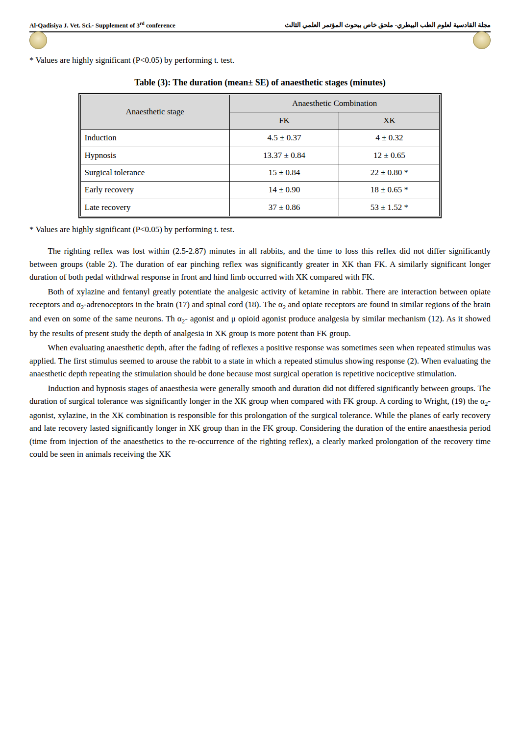Al-Qadisiya J. Vet. Sci.- Supplement of 3rd conference
مجلة القادسية لعلوم الطب البيطري- ملحق خاص ببحوث المؤتمر العلمي الثالث
* Values are highly significant (P<0.05) by performing t. test.
Table (3): The duration (mean± SE) of anaesthetic stages (minutes)
| Anaesthetic stage | Anaesthetic Combination |
| --- | --- |
| FK | XK |
| Induction | 4.5 ± 0.37 | 4 ± 0.32 |
| Hypnosis | 13.37 ± 0.84 | 12 ± 0.65 |
| Surgical tolerance | 15 ± 0.84 | 22 ± 0.80 * |
| Early recovery | 14 ± 0.90 | 18 ± 0.65 * |
| Late recovery | 37 ± 0.86 | 53 ± 1.52 * |
* Values are highly significant (P<0.05) by performing t. test.
The righting reflex was lost within (2.5-2.87) minutes in all rabbits, and the time to loss this reflex did not differ significantly between groups (table 2). The duration of ear pinching reflex was significantly greater in XK than FK. A similarly significant longer duration of both pedal withdrwal response in front and hind limb occurred with XK compared with FK.
Both of xylazine and fentanyl greatly potentiate the analgesic activity of ketamine in rabbit. There are interaction between opiate receptors and α2-adrenoceptors in the brain (17) and spinal cord (18). The α2 and opiate receptors are found in similar regions of the brain and even on some of the same neurons. Th α2- agonist and μ opioid agonist produce analgesia by similar mechanism (12). As it showed by the results of present study the depth of analgesia in XK group is more potent than FK group.
When evaluating anaesthetic depth, after the fading of reflexes a positive response was sometimes seen when repeated stimulus was applied. The first stimulus seemed to arouse the rabbit to a state in which a repeated stimulus showing response (2). When evaluating the anaesthetic depth repeating the stimulation should be done because most surgical operation is repetitive nociceptive stimulation.
Induction and hypnosis stages of anaesthesia were generally smooth and duration did not differed significantly between groups. The duration of surgical tolerance was significantly longer in the XK group when compared with FK group. A cording to Wright, (19) the α2- agonist, xylazine, in the XK combination is responsible for this prolongation of the surgical tolerance. While the planes of early recovery and late recovery lasted significantly longer in XK group than in the FK group. Considering the duration of the entire anaesthesia period (time from injection of the anaesthetics to the re-occurrence of the righting reflex), a clearly marked prolongation of the recovery time could be seen in animals receiving the XK